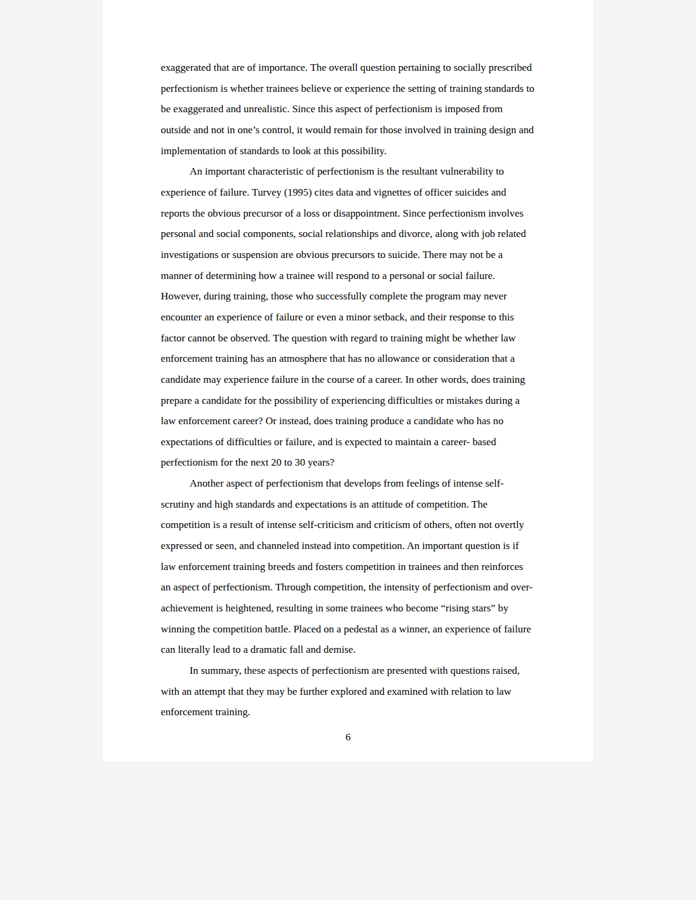exaggerated that are of importance. The overall question pertaining to socially prescribed perfectionism is whether trainees believe or experience the setting of training standards to be exaggerated and unrealistic. Since this aspect of perfectionism is imposed from outside and not in one’s control, it would remain for those involved in training design and implementation of standards to look at this possibility.
An important characteristic of perfectionism is the resultant vulnerability to experience of failure. Turvey (1995) cites data and vignettes of officer suicides and reports the obvious precursor of a loss or disappointment. Since perfectionism involves personal and social components, social relationships and divorce, along with job related investigations or suspension are obvious precursors to suicide. There may not be a manner of determining how a trainee will respond to a personal or social failure. However, during training, those who successfully complete the program may never encounter an experience of failure or even a minor setback, and their response to this factor cannot be observed. The question with regard to training might be whether law enforcement training has an atmosphere that has no allowance or consideration that a candidate may experience failure in the course of a career. In other words, does training prepare a candidate for the possibility of experiencing difficulties or mistakes during a law enforcement career? Or instead, does training produce a candidate who has no expectations of difficulties or failure, and is expected to maintain a career- based perfectionism for the next 20 to 30 years?
Another aspect of perfectionism that develops from feelings of intense self-scrutiny and high standards and expectations is an attitude of competition. The competition is a result of intense self-criticism and criticism of others, often not overtly expressed or seen, and channeled instead into competition. An important question is if law enforcement training breeds and fosters competition in trainees and then reinforces an aspect of perfectionism. Through competition, the intensity of perfectionism and over-achievement is heightened, resulting in some trainees who become “rising stars” by winning the competition battle. Placed on a pedestal as a winner, an experience of failure can literally lead to a dramatic fall and demise.
In summary, these aspects of perfectionism are presented with questions raised, with an attempt that they may be further explored and examined with relation to law enforcement training.
6